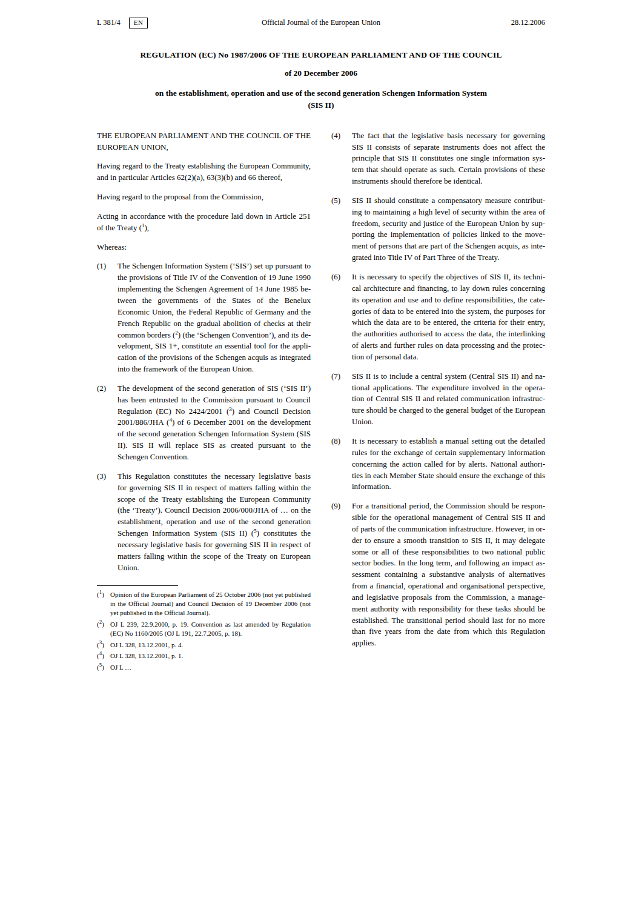L 381/4EN
Official Journal of the European Union
28.12.2006
REGULATION (EC) No 1987/2006 OF THE EUROPEAN PARLIAMENT AND OF THE COUNCIL
of 20 December 2006
on the establishment, operation and use of the second generation Schengen Information System
(SIS II)
THE EUROPEAN PARLIAMENT AND THE COUNCIL OF THE EUROPEAN UNION,
Having regard to the Treaty establishing the European Community, and in particular Articles 62(2)(a), 63(3)(b) and 66 thereof,
Having regard to the proposal from the Commission,
Acting in accordance with the procedure laid down in Article 251 of the Treaty (1),
Whereas:
(1)
The Schengen Information System (‘SIS’) set up pursuant to the provisions of Title IV of the Convention of 19 June 1990 implementing the Schengen Agreement of 14 June 1985 between the governments of the States of the Benelux Economic Union, the Federal Republic of Germany and the French Republic on the gradual abolition of checks at their common borders (2) (the ‘Schengen Convention’), and its development, SIS 1+, constitute an essential tool for the application of the provisions of the Schengen acquis as integrated into the framework of the European Union.
(2)
The development of the second generation of SIS (‘SIS II’) has been entrusted to the Commission pursuant to Council Regulation (EC) No 2424/2001 (3) and Council Decision 2001/886/JHA (4) of 6 December 2001 on the development of the second generation Schengen Information System (SIS II). SIS II will replace SIS as created pursuant to the Schengen Convention.
(3)
This Regulation constitutes the necessary legislative basis for governing SIS II in respect of matters falling within the scope of the Treaty establishing the European Community (the ‘Treaty’). Council Decision 2006/000/JHA of … on the establishment, operation and use of the second generation Schengen Information System (SIS II) (5) constitutes the necessary legislative basis for governing SIS II in respect of matters falling within the scope of the Treaty on European Union.
(1)
Opinion of the European Parliament of 25 October 2006 (not yet published in the Official Journal) and Council Decision of 19 December 2006 (not yet published in the Official Journal).
(2)
OJ L 239, 22.9.2000, p. 19. Convention as last amended by Regulation (EC) No 1160/2005 (OJ L 191, 22.7.2005, p. 18).
(3)
OJ L 328, 13.12.2001, p. 4.
(4)
OJ L 328, 13.12.2001, p. 1.
(5)
OJ L …
(4)
The fact that the legislative basis necessary for governing SIS II consists of separate instruments does not affect the principle that SIS II constitutes one single information system that should operate as such. Certain provisions of these instruments should therefore be identical.
(5)
SIS II should constitute a compensatory measure contributing to maintaining a high level of security within the area of freedom, security and justice of the European Union by supporting the implementation of policies linked to the movement of persons that are part of the Schengen acquis, as integrated into Title IV of Part Three of the Treaty.
(6)
It is necessary to specify the objectives of SIS II, its technical architecture and financing, to lay down rules concerning its operation and use and to define responsibilities, the categories of data to be entered into the system, the purposes for which the data are to be entered, the criteria for their entry, the authorities authorised to access the data, the interlinking of alerts and further rules on data processing and the protection of personal data.
(7)
SIS II is to include a central system (Central SIS II) and national applications. The expenditure involved in the operation of Central SIS II and related communication infrastructure should be charged to the general budget of the European Union.
(8)
It is necessary to establish a manual setting out the detailed rules for the exchange of certain supplementary information concerning the action called for by alerts. National authorities in each Member State should ensure the exchange of this information.
(9)
For a transitional period, the Commission should be responsible for the operational management of Central SIS II and of parts of the communication infrastructure. However, in order to ensure a smooth transition to SIS II, it may delegate some or all of these responsibilities to two national public sector bodies. In the long term, and following an impact assessment containing a substantive analysis of alternatives from a financial, operational and organisational perspective, and legislative proposals from the Commission, a management authority with responsibility for these tasks should be established. The transitional period should last for no more than five years from the date from which this Regulation applies.